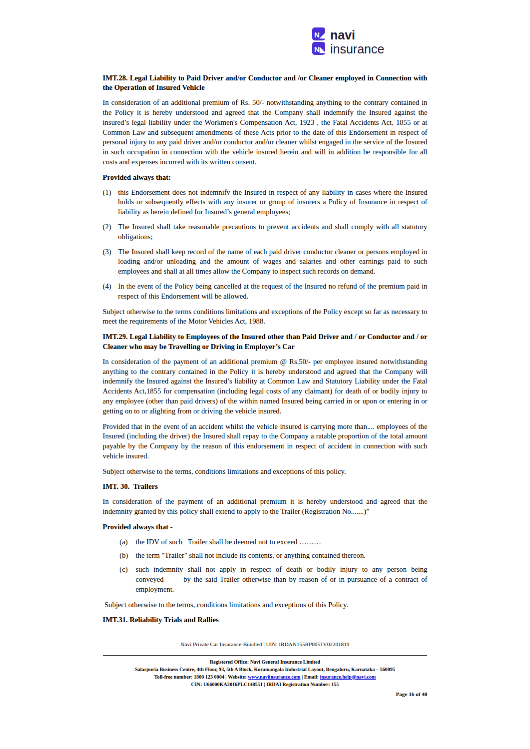N ◢ N ◣ navi insurance
IMT.28. Legal Liability to Paid Driver and/or Conductor and /or Cleaner employed in Connection with the Operation of Insured Vehicle
In consideration of an additional premium of Rs. 50/- notwithstanding anything to the contrary contained in the Policy it is hereby understood and agreed that the Company shall indemnify the Insured against the insured’s legal liability under the Workmen's Compensation Act, 1923 , the Fatal Accidents Act, 1855 or at Common Law and subsequent amendments of these Acts prior to the date of this Endorsement in respect of personal injury to any paid driver and/or conductor and/or cleaner whilst engaged in the service of the Insured in such occupation in connection with the vehicle insured herein and will in addition be responsible for all costs and expenses incurred with its written consent.
Provided always that:
(1) this Endorsement does not indemnify the Insured in respect of any liability in cases where the Insured holds or subsequently effects with any insurer or group of insurers a Policy of Insurance in respect of liability as herein defined for Insured’s general employees;
(2) The Insured shall take reasonable precautions to prevent accidents and shall comply with all statutory obligations;
(3) The Insured shall keep record of the name of each paid driver conductor cleaner or persons employed in loading and/or unloading and the amount of wages and salaries and other earnings paid to such employees and shall at all times allow the Company to inspect such records on demand.
(4) In the event of the Policy being cancelled at the request of the Insured no refund of the premium paid in respect of this Endorsement will be allowed.
Subject otherwise to the terms conditions limitations and exceptions of the Policy except so far as necessary to meet the requirements of the Motor Vehicles Act, 1988.
IMT.29. Legal Liability to Employees of the Insured other than Paid Driver and / or Conductor and / or Cleaner who may be Travelling or Driving in Employer’s Car
In consideration of the payment of an additional premium @ Rs.50/- per employee insured notwithstanding anything to the contrary contained in the Policy it is hereby understood and agreed that the Company will indemnify the Insured against the Insured’s liability at Common Law and Statutory Liability under the Fatal Accidents Act,1855 for compensation (including legal costs of any claimant) for death of or bodily injury to any employee (other than paid drivers) of the within named Insured being carried in or upon or entering in or getting on to or alighting from or driving the vehicle insured.
Provided that in the event of an accident whilst the vehicle insured is carrying more than.... employees of the Insured (including the driver) the Insured shall repay to the Company a ratable proportion of the total amount payable by the Company by the reason of this endorsement in respect of accident in connection with such vehicle insured.
Subject otherwise to the terms, conditions limitations and exceptions of this policy.
IMT. 30. Trailers
In consideration of the payment of an additional premium it is hereby understood and agreed that the indemnity granted by this policy shall extend to apply to the Trailer (Registration No.......)”
Provided always that -
(a) the IDV of such Trailer shall be deemed not to exceed ………
(b) the term "Trailer" shall not include its contents, or anything contained thereon.
(c) such indemnity shall not apply in respect of death or bodily injury to any person being conveyed by the said Trailer otherwise than by reason of or in pursuance of a contract of employment.
Subject otherwise to the terms, conditions limitations and exceptions of this Policy.
IMT.31. Reliability Trials and Rallies
Navi Private Car Insurance-Bundled | UIN: IRDAN155RP0051V02201819
Registered Office: Navi General Insurance Limited
Salarpuria Business Centre, 4th Floor, 93, 5th A Block, Koramangala Industrial Layout, Bengaluru, Karnataka – 560095
Toll-free number: 1800 123 0004 | Website: www.naviinsurance.com | Email: insurance.help@navi.com
CIN: U66000KA2016PLC148551 | IRDAI Registration Number: 155
Page 16 of 40